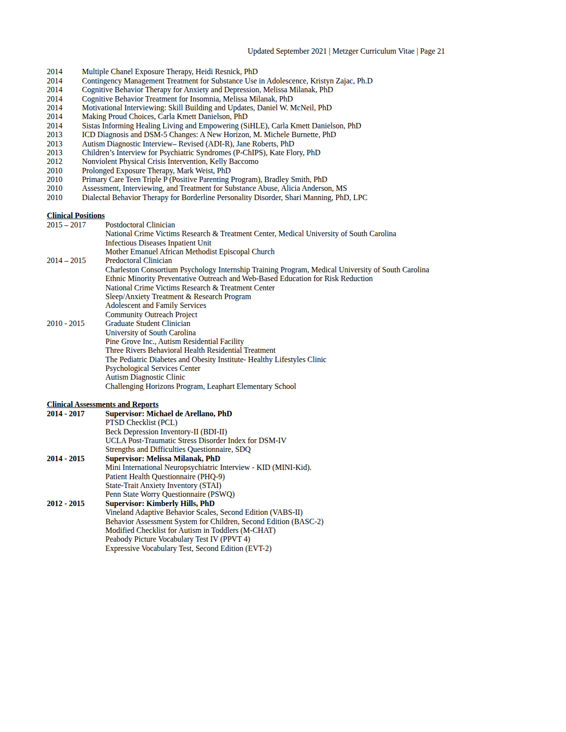Updated September 2021 | Metzger Curriculum Vitae | Page 21
| 2014 | Multiple Chanel Exposure Therapy, Heidi Resnick, PhD |
| 2014 | Contingency Management Treatment for Substance Use in Adolescence, Kristyn Zajac, Ph.D |
| 2014 | Cognitive Behavior Therapy for Anxiety and Depression, Melissa Milanak, PhD |
| 2014 | Cognitive Behavior Treatment for Insomnia, Melissa Milanak, PhD |
| 2014 | Motivational Interviewing: Skill Building and Updates, Daniel W. McNeil, PhD |
| 2014 | Making Proud Choices, Carla Kmett Danielson, PhD |
| 2014 | Sistas Informing Healing Living and Empowering (SiHLE), Carla Kmett Danielson, PhD |
| 2013 | ICD Diagnosis and DSM-5 Changes: A New Horizon, M. Michele Burnette, PhD |
| 2013 | Autism Diagnostic Interview– Revised (ADI-R), Jane Roberts, PhD |
| 2013 | Children’s Interview for Psychiatric Syndromes (P-ChIPS), Kate Flory, PhD |
| 2012 | Nonviolent Physical Crisis Intervention, Kelly Baccomo |
| 2010 | Prolonged Exposure Therapy, Mark Weist, PhD |
| 2010 | Primary Care Teen Triple P (Positive Parenting Program), Bradley Smith, PhD |
| 2010 | Assessment, Interviewing, and Treatment for Substance Abuse, Alicia Anderson, MS |
| 2010 | Dialectal Behavior Therapy for Borderline Personality Disorder, Shari Manning, PhD, LPC |
Clinical Positions
| 2015 – 2017 | Postdoctoral Clinician |
| | National Crime Victims Research & Treatment Center, Medical University of South Carolina |
| | Infectious Diseases Inpatient Unit |
| | Mother Emanuel African Methodist Episcopal Church |
| 2014 – 2015 | Predoctoral Clinician |
| | Charleston Consortium Psychology Internship Training Program, Medical University of South Carolina |
| | Ethnic Minority Preventative Outreach and Web-Based Education for Risk Reduction |
| | National Crime Victims Research & Treatment Center |
| | Sleep/Anxiety Treatment & Research Program |
| | Adolescent and Family Services |
| | Community Outreach Project |
| 2010 - 2015 | Graduate Student Clinician |
| | University of South Carolina |
| | Pine Grove Inc., Autism Residential Facility |
| | Three Rivers Behavioral Health Residential Treatment |
| | The Pediatric Diabetes and Obesity Institute- Healthy Lifestyles Clinic |
| | Psychological Services Center |
| | Autism Diagnostic Clinic |
| | Challenging Horizons Program, Leaphart Elementary School |
Clinical Assessments and Reports
| 2014 - 2017 | Supervisor: Michael de Arellano, PhD |
| | PTSD Checklist (PCL) |
| | Beck Depression Inventory-II (BDI-II) |
| | UCLA Post-Traumatic Stress Disorder Index for DSM-IV |
| | Strengths and Difficulties Questionnaire, SDQ |
| 2014 - 2015 | Supervisor: Melissa Milanak, PhD |
| | Mini International Neuropsychiatric Interview - KID (MINI-Kid). |
| | Patient Health Questionnaire (PHQ-9) |
| | State-Trait Anxiety Inventory (STAI) |
| | Penn State Worry Questionnaire (PSWQ) |
| 2012 - 2015 | Supervisor: Kimberly Hills, PhD |
| | Vineland Adaptive Behavior Scales, Second Edition (VABS-II) |
| | Behavior Assessment System for Children, Second Edition (BASC-2) |
| | Modified Checklist for Autism in Toddlers (M-CHAT) |
| | Peabody Picture Vocabulary Test IV (PPVT 4) |
| | Expressive Vocabulary Test, Second Edition (EVT-2) |